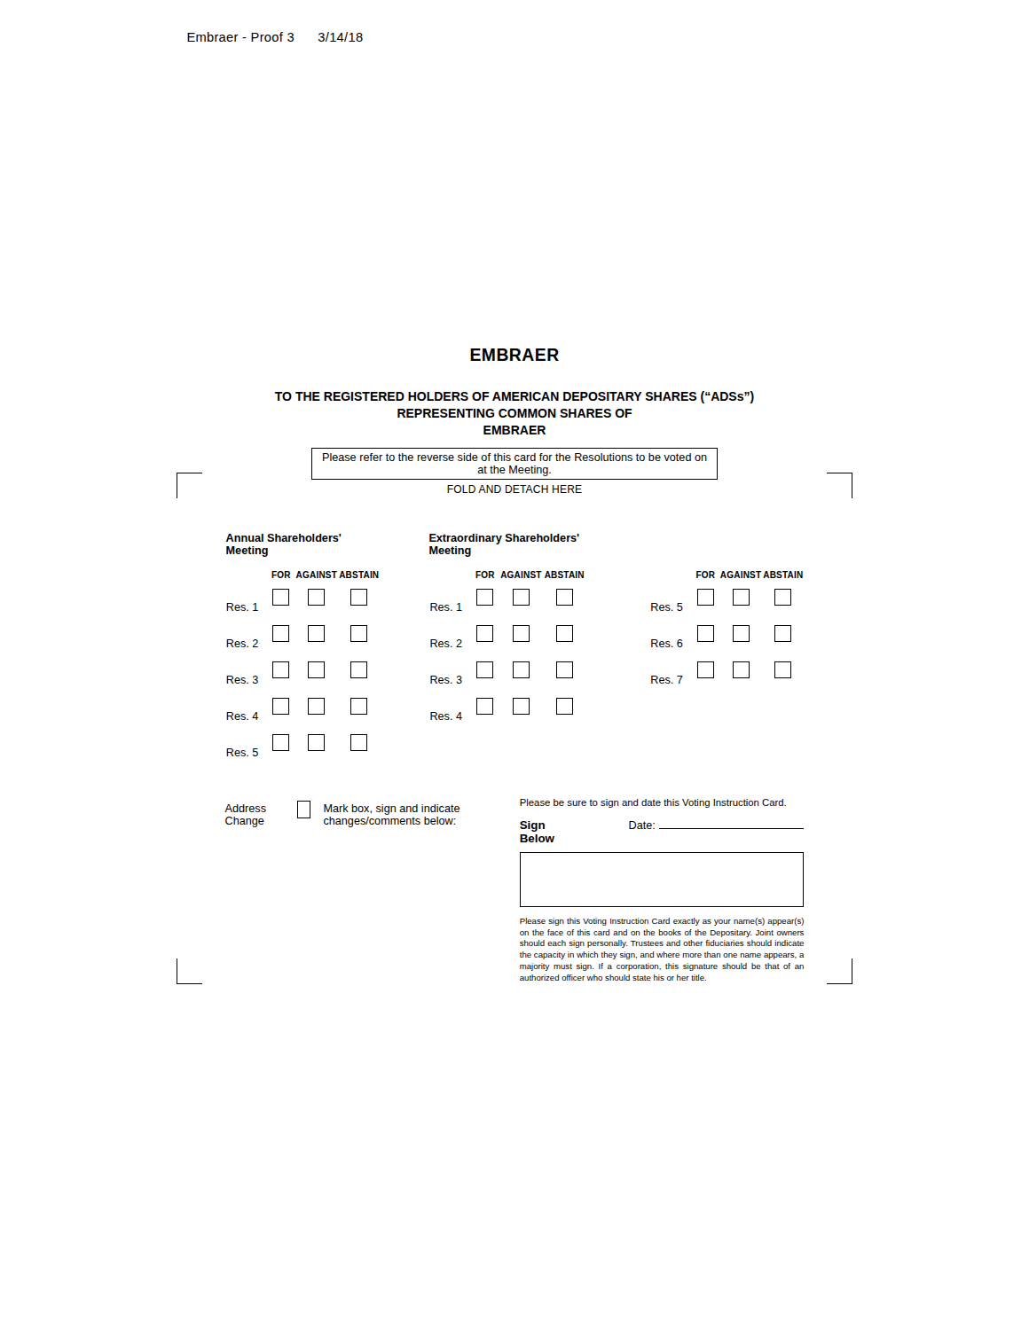Embraer - Proof 3 3/14/18
EMBRAER
TO THE REGISTERED HOLDERS OF AMERICAN DEPOSITARY SHARES (“ADSs”)
REPRESENTING COMMON SHARES OF
EMBRAER
Please refer to the reverse side of this card for the Resolutions to be voted on at the Meeting.
FOLD AND DETACH HERE
| Annual Shareholders' Meeting | | Extraordinary Shareholders' Meeting | | |
| | FOR | AGAINST | ABSTAIN | | | FOR | AGAINST | ABSTAIN | | | FOR | AGAINST | ABSTAIN |
| Res. 1 | | | | | Res. 1 | | | | | Res. 5 | | | |
| Res. 2 | | | | | Res. 2 | | | | | Res. 6 | | | |
| Res. 3 | | | | | Res. 3 | | | | | Res. 7 | | | |
| Res. 4 | | | | | Res. 4 | | | | | | | | |
| Res. 5 | | | | | | | | | | | | | |
Address Change Mark box, sign and indicate changes/comments below:
Please be sure to sign and date this Voting Instruction Card.
Sign Below Date:
Please sign this Voting Instruction Card exactly as your name(s) appear(s) on the face of this card and on the books of the Depositary. Joint owners should each sign personally. Trustees and other fiduciaries should indicate the capacity in which they sign, and where more than one name appears, a majority must sign. If a corporation, this signature should be that of an authorized officer who should state his or her title.